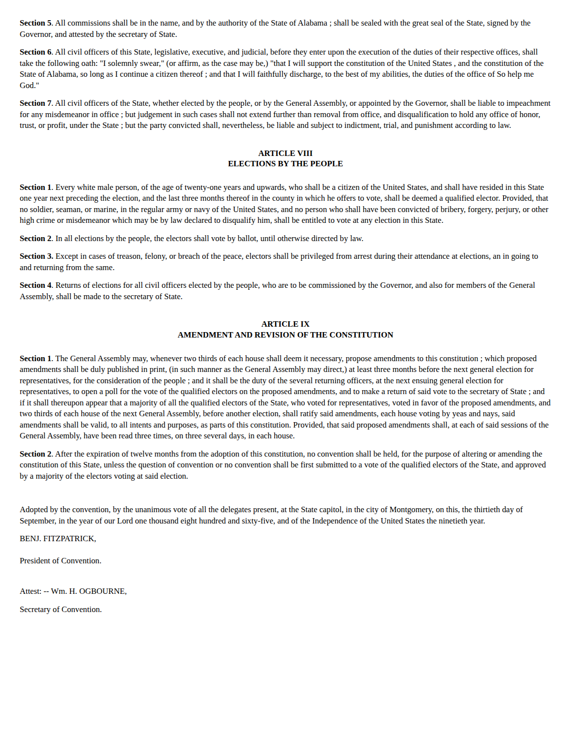Section 5. All commissions shall be in the name, and by the authority of the State of Alabama ; shall be sealed with the great seal of the State, signed by the Governor, and attested by the secretary of State.
Section 6. All civil officers of this State, legislative, executive, and judicial, before they enter upon the execution of the duties of their respective offices, shall take the following oath: "I solemnly swear," (or affirm, as the case may be,) "that I will support the constitution of the United States , and the constitution of the State of Alabama, so long as I continue a citizen thereof ; and that I will faithfully discharge, to the best of my abilities, the duties of the office of So help me God."
Section 7. All civil officers of the State, whether elected by the people, or by the General Assembly, or appointed by the Governor, shall be liable to impeachment for any misdemeanor in office ; but judgement in such cases shall not extend further than removal from office, and disqualification to hold any office of honor, trust, or profit, under the State ; but the party convicted shall, nevertheless, be liable and subject to indictment, trial, and punishment according to law.
ARTICLE VIII
ELECTIONS BY THE PEOPLE
Section 1. Every white male person, of the age of twenty-one years and upwards, who shall be a citizen of the United States, and shall have resided in this State one year next preceding the election, and the last three months thereof in the county in which he offers to vote, shall be deemed a qualified elector. Provided, that no soldier, seaman, or marine, in the regular army or navy of the United States, and no person who shall have been convicted of bribery, forgery, perjury, or other high crime or misdemeanor which may be by law declared to disqualify him, shall be entitled to vote at any election in this State.
Section 2. In all elections by the people, the electors shall vote by ballot, until otherwise directed by law.
Section 3. Except in cases of treason, felony, or breach of the peace, electors shall be privileged from arrest during their attendance at elections, an in going to and returning from the same.
Section 4. Returns of elections for all civil officers elected by the people, who are to be commissioned by the Governor, and also for members of the General Assembly, shall be made to the secretary of State.
ARTICLE IX
AMENDMENT AND REVISION OF THE CONSTITUTION
Section 1. The General Assembly may, whenever two thirds of each house shall deem it necessary, propose amendments to this constitution ; which proposed amendments shall be duly published in print, (in such manner as the General Assembly may direct,) at least three months before the next general election for representatives, for the consideration of the people ; and it shall be the duty of the several returning officers, at the next ensuing general election for representatives, to open a poll for the vote of the qualified electors on the proposed amendments, and to make a return of said vote to the secretary of State ; and if it shall thereupon appear that a majority of all the qualified electors of the State, who voted for representatives, voted in favor of the proposed amendments, and two thirds of each house of the next General Assembly, before another election, shall ratify said amendments, each house voting by yeas and nays, said amendments shall be valid, to all intents and purposes, as parts of this constitution. Provided, that said proposed amendments shall, at each of said sessions of the General Assembly, have been read three times, on three several days, in each house.
Section 2. After the expiration of twelve months from the adoption of this constitution, no convention shall be held, for the purpose of altering or amending the constitution of this State, unless the question of convention or no convention shall be first submitted to a vote of the qualified electors of the State, and approved by a majority of the electors voting at said election.
Adopted by the convention, by the unanimous vote of all the delegates present, at the State capitol, in the city of Montgomery, on this, the thirtieth day of September, in the year of our Lord one thousand eight hundred and sixty-five, and of the Independence of the United States the ninetieth year.
BENJ. FITZPATRICK,
President of Convention.
Attest: -- Wm. H. OGBOURNE,
Secretary of Convention.